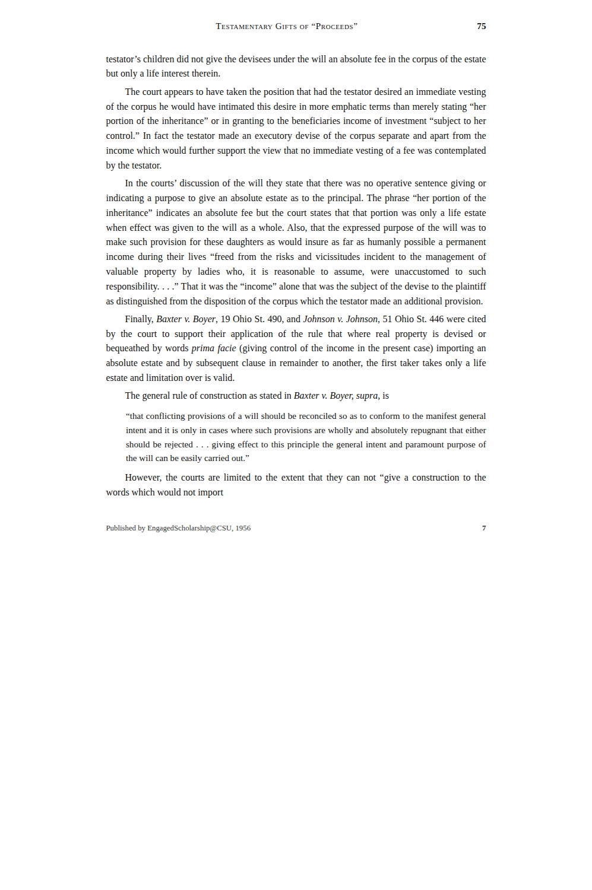Testamentary Gifts of “Proceeds” 75
testator’s children did not give the devisees under the will an absolute fee in the corpus of the estate but only a life interest therein.
The court appears to have taken the position that had the testator desired an immediate vesting of the corpus he would have intimated this desire in more emphatic terms than merely stating “her portion of the inheritance” or in granting to the beneficiaries income of investment “subject to her control.” In fact the testator made an executory devise of the corpus separate and apart from the income which would further support the view that no immediate vesting of a fee was contemplated by the testator.
In the courts’ discussion of the will they state that there was no operative sentence giving or indicating a purpose to give an absolute estate as to the principal. The phrase “her portion of the inheritance” indicates an absolute fee but the court states that that portion was only a life estate when effect was given to the will as a whole. Also, that the expressed purpose of the will was to make such provision for these daughters as would insure as far as humanly possible a permanent income during their lives “freed from the risks and vicissitudes incident to the management of valuable property by ladies who, it is reasonable to assume, were unaccustomed to such responsibility. . . .” That it was the “income” alone that was the subject of the devise to the plaintiff as distinguished from the disposition of the corpus which the testator made an additional provision.
Finally, Baxter v. Boyer, 19 Ohio St. 490, and Johnson v. Johnson, 51 Ohio St. 446 were cited by the court to support their application of the rule that where real property is devised or bequeathed by words prima facie (giving control of the income in the present case) importing an absolute estate and by subsequent clause in remainder to another, the first taker takes only a life estate and limitation over is valid.
The general rule of construction as stated in Baxter v. Boyer, supra, is
“that conflicting provisions of a will should be reconciled so as to conform to the manifest general intent and it is only in cases where such provisions are wholly and absolutely repugnant that either should be rejected . . . giving effect to this principle the general intent and paramount purpose of the will can be easily carried out.”
However, the courts are limited to the extent that they can not “give a construction to the words which would not import
Published by EngagedScholarship@CSU, 1956 7